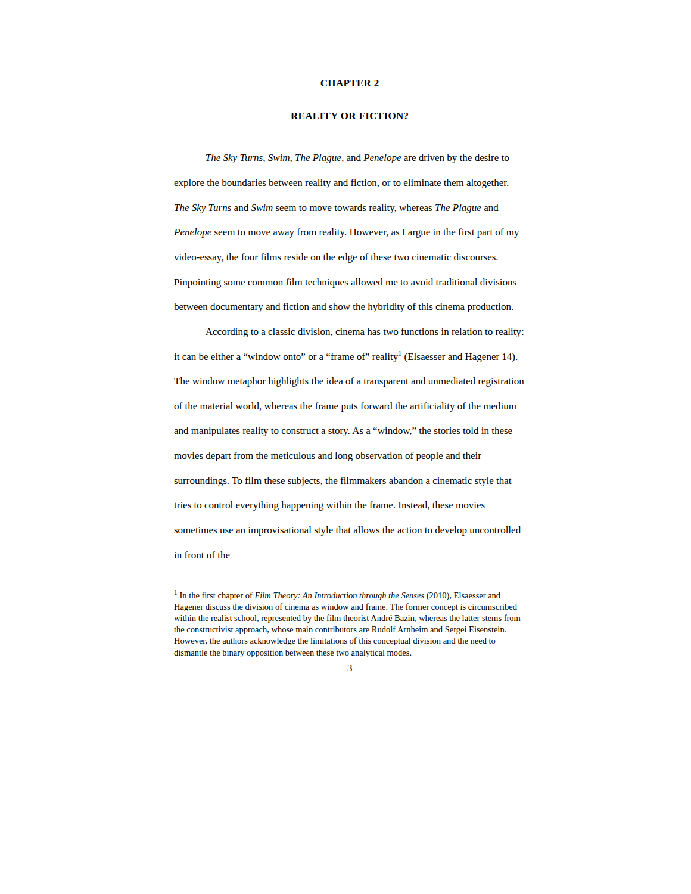CHAPTER 2
REALITY OR FICTION?
The Sky Turns, Swim, The Plague, and Penelope are driven by the desire to explore the boundaries between reality and fiction, or to eliminate them altogether. The Sky Turns and Swim seem to move towards reality, whereas The Plague and Penelope seem to move away from reality. However, as I argue in the first part of my video-essay, the four films reside on the edge of these two cinematic discourses. Pinpointing some common film techniques allowed me to avoid traditional divisions between documentary and fiction and show the hybridity of this cinema production.
According to a classic division, cinema has two functions in relation to reality: it can be either a “window onto” or a “frame of” reality1 (Elsaesser and Hagener 14). The window metaphor highlights the idea of a transparent and unmediated registration of the material world, whereas the frame puts forward the artificiality of the medium and manipulates reality to construct a story. As a “window,” the stories told in these movies depart from the meticulous and long observation of people and their surroundings. To film these subjects, the filmmakers abandon a cinematic style that tries to control everything happening within the frame. Instead, these movies sometimes use an improvisational style that allows the action to develop uncontrolled in front of the
1 In the first chapter of Film Theory: An Introduction through the Senses (2010), Elsaesser and Hagener discuss the division of cinema as window and frame. The former concept is circumscribed within the realist school, represented by the film theorist André Bazin, whereas the latter stems from the constructivist approach, whose main contributors are Rudolf Arnheim and Sergei Eisenstein. However, the authors acknowledge the limitations of this conceptual division and the need to dismantle the binary opposition between these two analytical modes.
3